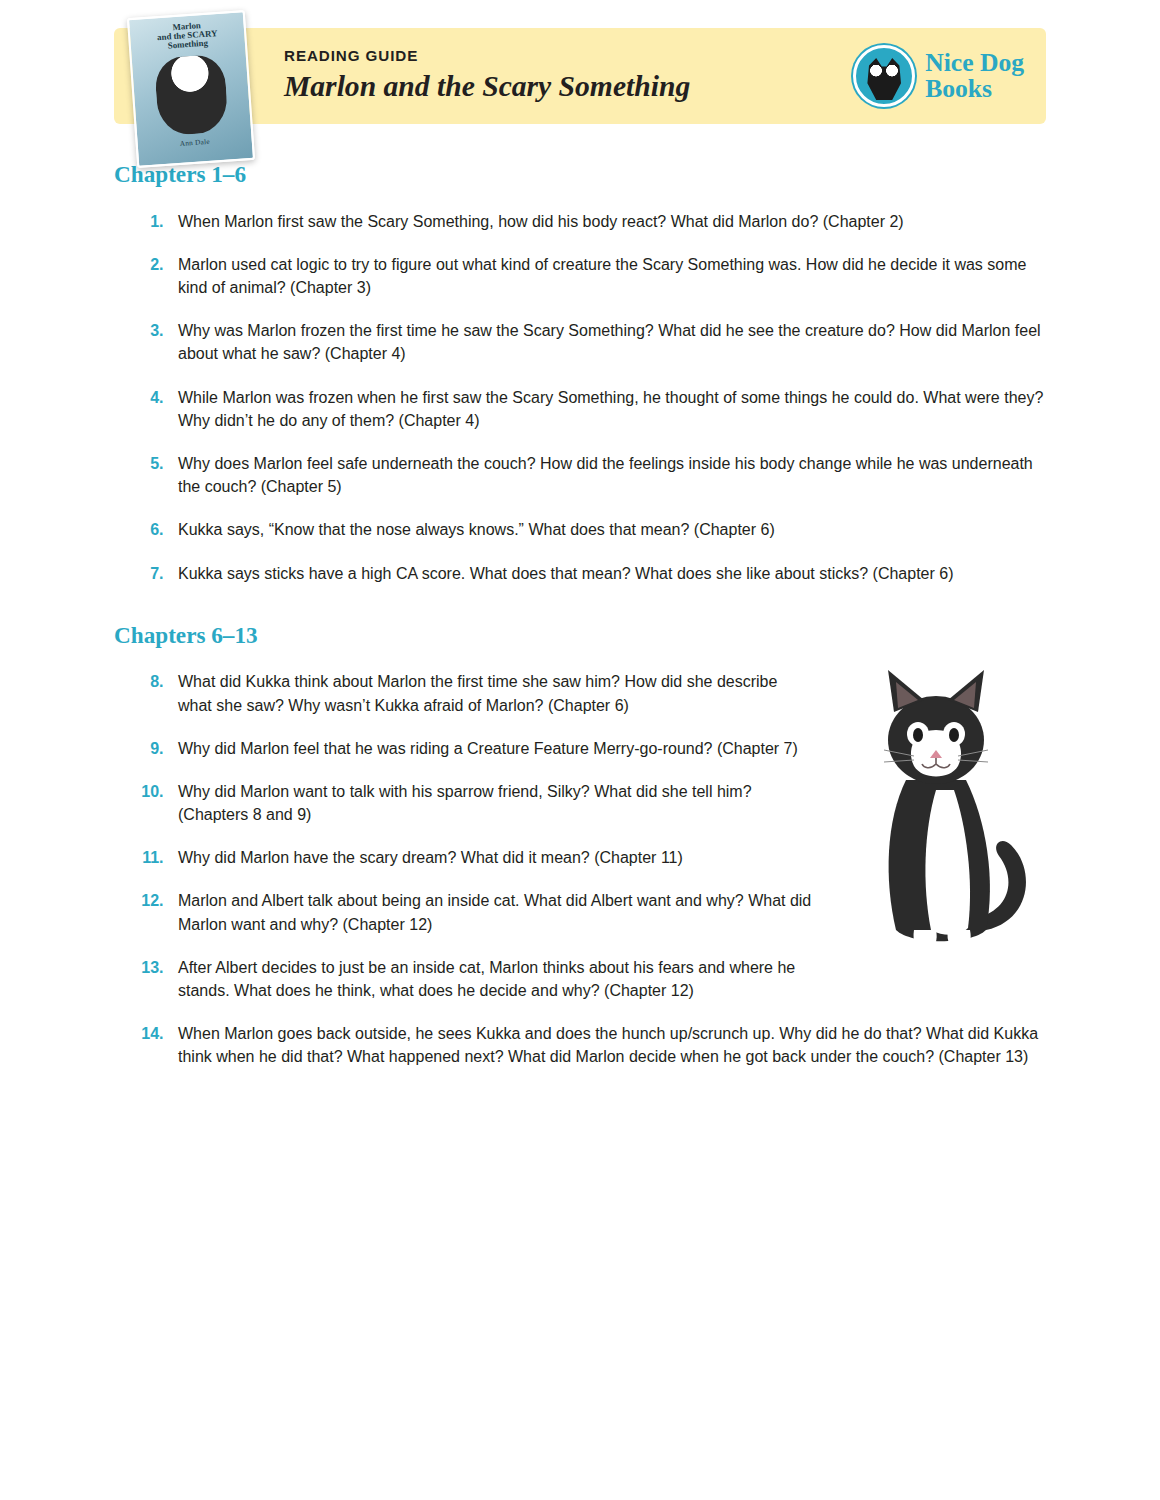Reading Guide
Marlon and the Scary Something
Nice Dog
Books
Marlon
and the SCARY
Something
Ann Dale
Chapters 1–6
When Marlon first saw the Scary Something, how did his body react? What did Marlon do? (Chapter 2)
Marlon used cat logic to try to figure out what kind of creature the Scary Something was. How did he decide it was some kind of animal? (Chapter 3)
Why was Marlon frozen the first time he saw the Scary Something? What did he see the creature do? How did Marlon feel about what he saw? (Chapter 4)
While Marlon was frozen when he first saw the Scary Something, he thought of some things he could do. What were they? Why didn’t he do any of them? (Chapter 4)
Why does Marlon feel safe underneath the couch? How did the feelings inside his body change while he was underneath the couch? (Chapter 5)
Kukka says, “Know that the nose always knows.” What does that mean? (Chapter 6)
Kukka says sticks have a high CA score. What does that mean? What does she like about sticks? (Chapter 6)
Chapters 6–13
What did Kukka think about Marlon the first time she saw him? How did she describe what she saw? Why wasn’t Kukka afraid of Marlon? (Chapter 6)
Why did Marlon feel that he was riding a Creature Feature Merry-go-round? (Chapter 7)
Why did Marlon want to talk with his sparrow friend, Silky? What did she tell him? (Chapters 8 and 9)
Why did Marlon have the scary dream? What did it mean? (Chapter 11)
Marlon and Albert talk about being an inside cat. What did Albert want and why? What did Marlon want and why? (Chapter 12)
After Albert decides to just be an inside cat, Marlon thinks about his fears and where he stands. What does he think, what does he decide and why? (Chapter 12)
When Marlon goes back outside, he sees Kukka and does the hunch up/scrunch up. Why did he do that? What did Kukka think when he did that? What happened next? What did Marlon decide when he got back under the couch? (Chapter 13)